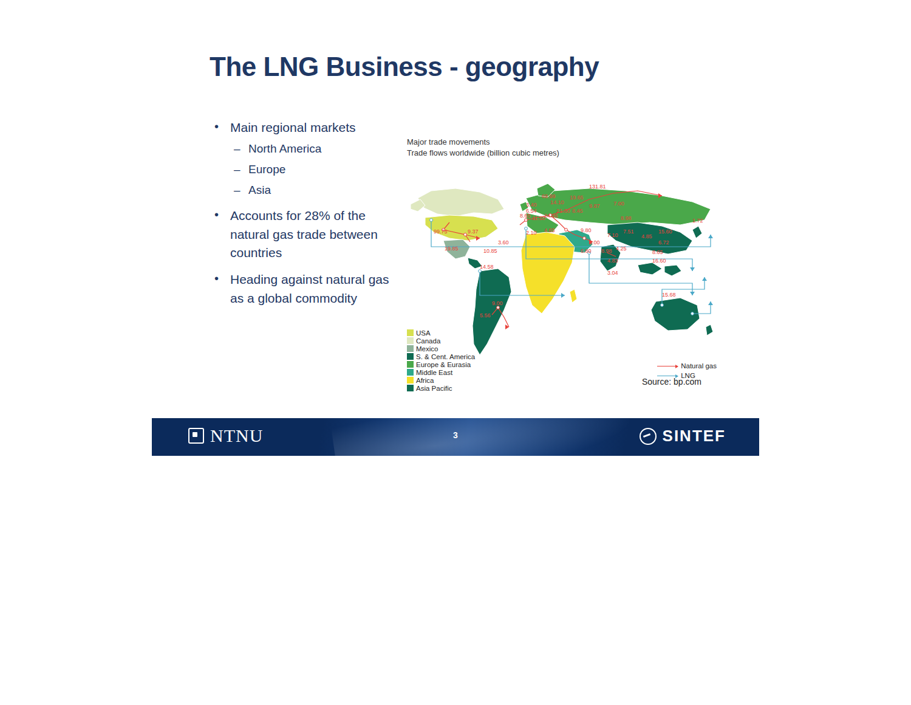The LNG Business - geography
Main regional markets
North America
Europe
Asia
Accounts for 28% of the natural gas trade between countries
Heading against natural gas as a global commodity
Major trade movements
Trade flows worldwide (billion cubic metres)
99.75 9.37 19.85 10.85 3.60 8.65 11.50 24.46 21.30 8.45 14.10 69.99 131.81 19.65 3.40 6.54 2.10 4.65 9.80 9.87 7.00 8.98 1.72 7.10 7.51 4.85 15.60 6.72 5.00 6.80 8.98 4.25 8.65 16.60 4.83 3.04 15.68 14.58 9.00 5.56
| USA |
| Canada |
| Mexico |
| S. & Cent. America |
| Europe & Eurasia |
| Middle East |
| Africa |
| Asia Pacific |
Natural gas
LNG
Source: bp.com
NTNU
3
SINTEF